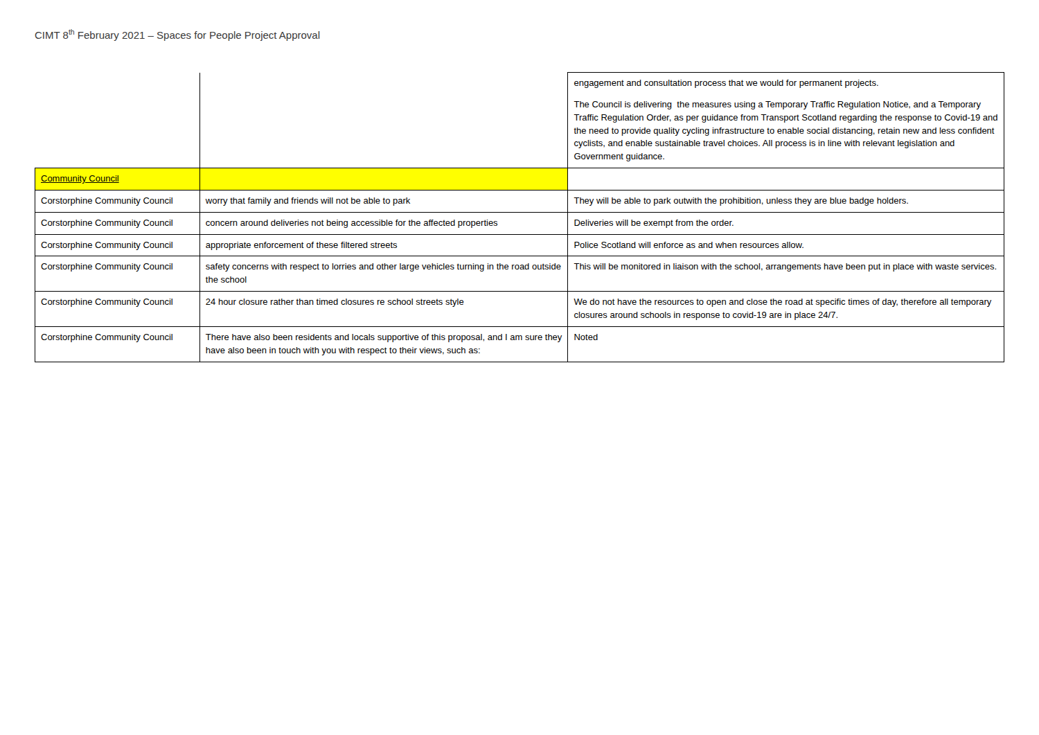CIMT 8th February 2021 – Spaces for People Project Approval
| | | engagement and consultation process that we would for permanent projects. The Council is delivering the measures using a Temporary Traffic Regulation Notice, and a Temporary Traffic Regulation Order, as per guidance from Transport Scotland regarding the response to Covid-19 and the need to provide quality cycling infrastructure to enable social distancing, retain new and less confident cyclists, and enable sustainable travel choices. All process is in line with relevant legislation and Government guidance. |
| Community Council | | |
| Corstorphine Community Council | worry that family and friends will not be able to park | They will be able to park outwith the prohibition, unless they are blue badge holders. |
| Corstorphine Community Council | concern around deliveries not being accessible for the affected properties | Deliveries will be exempt from the order. |
| Corstorphine Community Council | appropriate enforcement of these filtered streets | Police Scotland will enforce as and when resources allow. |
| Corstorphine Community Council | safety concerns with respect to lorries and other large vehicles turning in the road outside the school | This will be monitored in liaison with the school, arrangements have been put in place with waste services. |
| Corstorphine Community Council | 24 hour closure rather than timed closures re school streets style | We do not have the resources to open and close the road at specific times of day, therefore all temporary closures around schools in response to covid-19 are in place 24/7. |
| Corstorphine Community Council | There have also been residents and locals supportive of this proposal, and I am sure they have also been in touch with you with respect to their views, such as: | Noted |